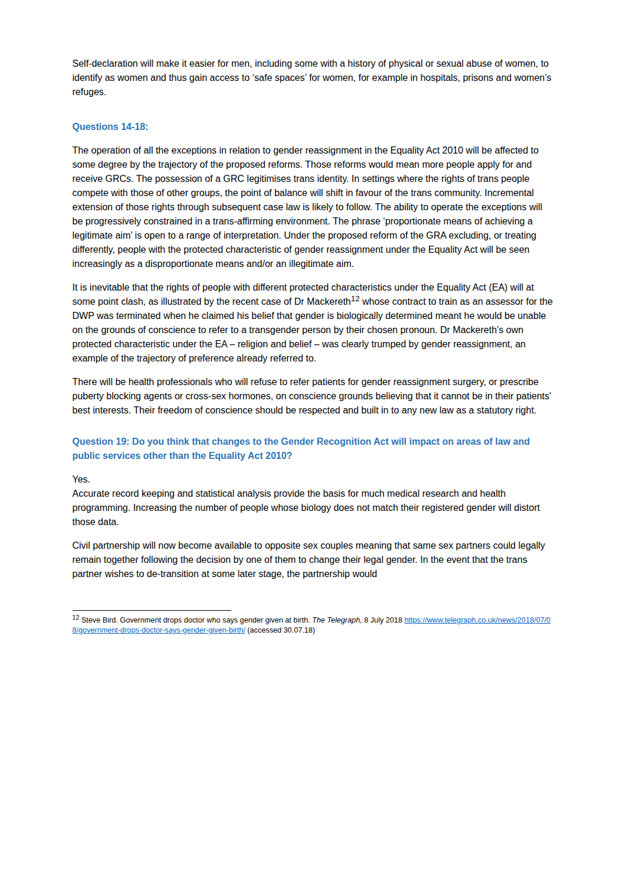Self-declaration will make it easier for men, including some with a history of physical or sexual abuse of women, to identify as women and thus gain access to ‘safe spaces’ for women, for example in hospitals, prisons and women’s refuges.
Questions 14-18:
The operation of all the exceptions in relation to gender reassignment in the Equality Act 2010 will be affected to some degree by the trajectory of the proposed reforms. Those reforms would mean more people apply for and receive GRCs. The possession of a GRC legitimises trans identity. In settings where the rights of trans people compete with those of other groups, the point of balance will shift in favour of the trans community. Incremental extension of those rights through subsequent case law is likely to follow. The ability to operate the exceptions will be progressively constrained in a trans-affirming environment. The phrase ‘proportionate means of achieving a legitimate aim’ is open to a range of interpretation. Under the proposed reform of the GRA excluding, or treating differently, people with the protected characteristic of gender reassignment under the Equality Act will be seen increasingly as a disproportionate means and/or an illegitimate aim.
It is inevitable that the rights of people with different protected characteristics under the Equality Act (EA) will at some point clash, as illustrated by the recent case of Dr Mackereth12 whose contract to train as an assessor for the DWP was terminated when he claimed his belief that gender is biologically determined meant he would be unable on the grounds of conscience to refer to a transgender person by their chosen pronoun. Dr Mackereth’s own protected characteristic under the EA – religion and belief – was clearly trumped by gender reassignment, an example of the trajectory of preference already referred to.
There will be health professionals who will refuse to refer patients for gender reassignment surgery, or prescribe puberty blocking agents or cross-sex hormones, on conscience grounds believing that it cannot be in their patients' best interests. Their freedom of conscience should be respected and built in to any new law as a statutory right.
Question 19: Do you think that changes to the Gender Recognition Act will impact on areas of law and public services other than the Equality Act 2010?
Yes.
Accurate record keeping and statistical analysis provide the basis for much medical research and health programming. Increasing the number of people whose biology does not match their registered gender will distort those data.
Civil partnership will now become available to opposite sex couples meaning that same sex partners could legally remain together following the decision by one of them to change their legal gender. In the event that the trans partner wishes to de-transition at some later stage, the partnership would
12 Steve Bird. Government drops doctor who says gender given at birth. The Telegraph, 8 July 2018 https://www.telegraph.co.uk/news/2018/07/08/government-drops-doctor-says-gender-given-birth/ (accessed 30.07.18)